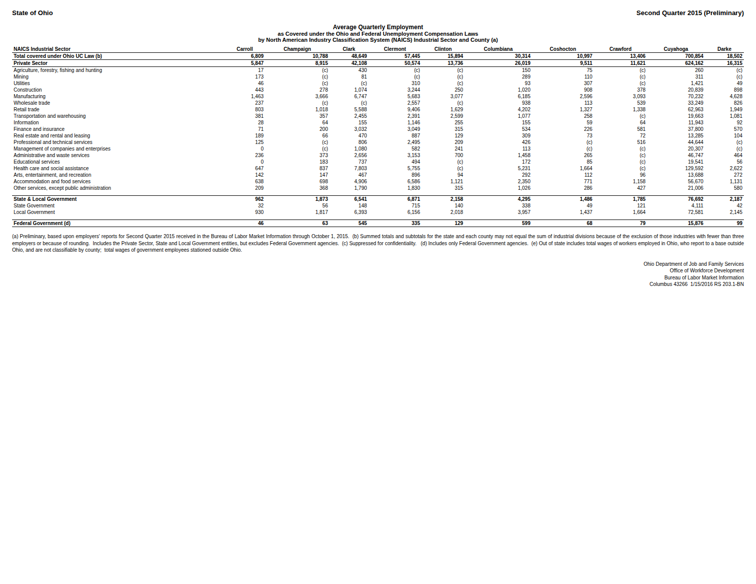State of Ohio
Second Quarter 2015 (Preliminary)
Average Quarterly Employment
as Covered under the Ohio and Federal Unemployment Compensation Laws
by North American Industry Classification System (NAICS) Industrial Sector and County (a)
| NAICS Industrial Sector | Carroll | Champaign | Clark | Clermont | Clinton | Columbiana | Coshocton | Crawford | Cuyahoga | Darke |
| --- | --- | --- | --- | --- | --- | --- | --- | --- | --- | --- |
| Total covered under Ohio UC Law (b) | 6,809 | 10,788 | 48,649 | 57,445 | 15,894 | 30,314 | 10,997 | 13,406 | 700,854 | 18,502 |
| Private Sector | 5,847 | 8,915 | 42,108 | 50,574 | 13,736 | 26,019 | 9,511 | 11,621 | 624,162 | 16,315 |
| Agriculture, forestry, fishing and hunting | 17 | (c) | 430 | (c) | (c) | 150 | 75 | (c) | 260 | (c) |
| Mining | 173 | (c) | 81 | (c) | (c) | 289 | 110 | (c) | 311 | (c) |
| Utilities | 46 | (c) | (c) | 310 | (c) | 93 | 307 | (c) | 1,421 | 49 |
| Construction | 443 | 278 | 1,074 | 3,244 | 250 | 1,020 | 908 | 378 | 20,839 | 898 |
| Manufacturing | 1,463 | 3,666 | 6,747 | 5,683 | 3,077 | 6,185 | 2,596 | 3,093 | 70,232 | 4,628 |
| Wholesale trade | 237 | (c) | (c) | 2,557 | (c) | 938 | 113 | 539 | 33,249 | 826 |
| Retail trade | 803 | 1,018 | 5,588 | 9,406 | 1,629 | 4,202 | 1,327 | 1,338 | 62,963 | 1,949 |
| Transportation and warehousing | 381 | 357 | 2,455 | 2,391 | 2,599 | 1,077 | 258 | (c) | 19,663 | 1,081 |
| Information | 28 | 64 | 155 | 1,146 | 255 | 155 | 59 | 64 | 11,943 | 92 |
| Finance and insurance | 71 | 200 | 3,032 | 3,049 | 315 | 534 | 226 | 581 | 37,800 | 570 |
| Real estate and rental and leasing | 189 | 66 | 470 | 887 | 129 | 309 | 73 | 72 | 13,285 | 104 |
| Professional and technical services | 125 | (c) | 806 | 2,495 | 209 | 426 | (c) | 516 | 44,644 | (c) |
| Management of companies and enterprises | 0 | (c) | 1,080 | 582 | 241 | 113 | (c) | (c) | 20,307 | (c) |
| Administrative and waste services | 236 | 373 | 2,656 | 3,153 | 700 | 1,458 | 265 | (c) | 46,747 | 464 |
| Educational services | 0 | 183 | 737 | 494 | (c) | 172 | 85 | (c) | 19,541 | 56 |
| Health care and social assistance | 647 | 837 | 7,803 | 5,755 | (c) | 5,231 | 1,664 | (c) | 129,592 | 2,622 |
| Arts, entertainment, and recreation | 142 | 147 | 467 | 896 | 94 | 292 | 112 | 96 | 13,688 | 272 |
| Accommodation and food services | 638 | 698 | 4,906 | 6,586 | 1,121 | 2,350 | 771 | 1,158 | 56,670 | 1,131 |
| Other services, except public administration | 209 | 368 | 1,790 | 1,830 | 315 | 1,026 | 286 | 427 | 21,006 | 580 |
| State & Local Government | 962 | 1,873 | 6,541 | 6,871 | 2,158 | 4,295 | 1,486 | 1,785 | 76,692 | 2,187 |
| State Government | 32 | 56 | 148 | 715 | 140 | 338 | 49 | 121 | 4,111 | 42 |
| Local Government | 930 | 1,817 | 6,393 | 6,156 | 2,018 | 3,957 | 1,437 | 1,664 | 72,581 | 2,145 |
| Federal Government (d) | 46 | 63 | 545 | 335 | 129 | 599 | 68 | 79 | 15,876 | 99 |
(a) Preliminary, based upon employers' reports for Second Quarter 2015 received in the Bureau of Labor Market Information through October 1, 2015. (b) Summed totals and subtotals for the state and each county may not equal the sum of industrial divisions because of the exclusion of those industries with fewer than three employers or because of rounding. Includes the Private Sector, State and Local Government entities, but excludes Federal Government agencies. (c) Suppressed for confidentiality. (d) Includes only Federal Government agencies. (e) Out of state includes total wages of workers employed in Ohio, who report to a base outside Ohio, and are not classifiable by county; total wages of government employees stationed outside Ohio.
Ohio Department of Job and Family Services
Office of Workforce Development
Bureau of Labor Market Information
Columbus 43266 1/15/2016 RS 203.1-BN